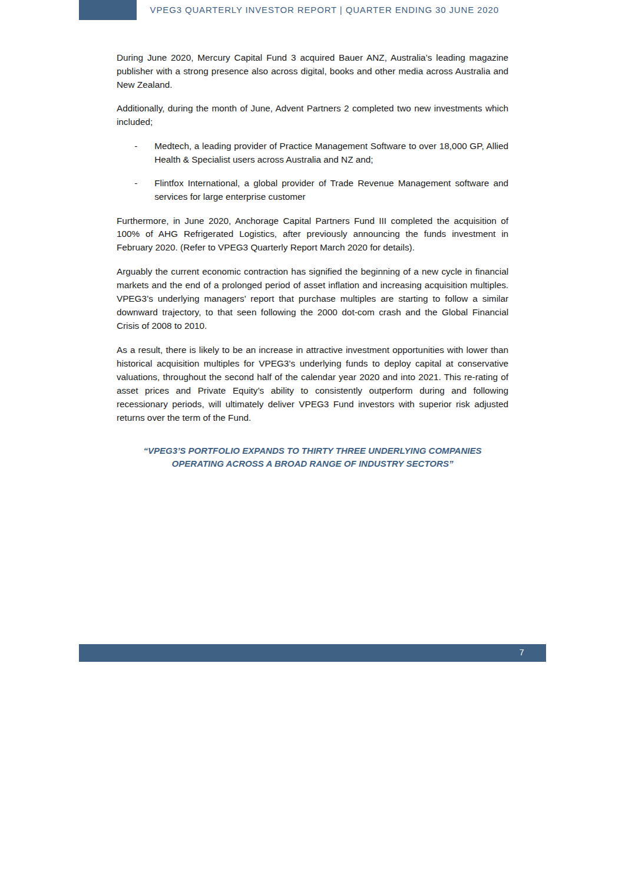VPEG3 QUARTERLY INVESTOR REPORT | QUARTER ENDING 30 JUNE 2020
During June 2020, Mercury Capital Fund 3 acquired Bauer ANZ, Australia’s leading magazine publisher with a strong presence also across digital, books and other media across Australia and New Zealand.
Additionally, during the month of June, Advent Partners 2 completed two new investments which included;
Medtech, a leading provider of Practice Management Software to over 18,000 GP, Allied Health & Specialist users across Australia and NZ and;
Flintfox International, a global provider of Trade Revenue Management software and services for large enterprise customer
Furthermore, in June 2020, Anchorage Capital Partners Fund III completed the acquisition of 100% of AHG Refrigerated Logistics, after previously announcing the funds investment in February 2020. (Refer to VPEG3 Quarterly Report March 2020 for details).
Arguably the current economic contraction has signified the beginning of a new cycle in financial markets and the end of a prolonged period of asset inflation and increasing acquisition multiples. VPEG3’s underlying managers’ report that purchase multiples are starting to follow a similar downward trajectory, to that seen following the 2000 dot-com crash and the Global Financial Crisis of 2008 to 2010.
As a result, there is likely to be an increase in attractive investment opportunities with lower than historical acquisition multiples for VPEG3’s underlying funds to deploy capital at conservative valuations, throughout the second half of the calendar year 2020 and into 2021. This re-rating of asset prices and Private Equity’s ability to consistently outperform during and following recessionary periods, will ultimately deliver VPEG3 Fund investors with superior risk adjusted returns over the term of the Fund.
“VPEG3’S PORTFOLIO EXPANDS TO THIRTY THREE UNDERLYING COMPANIES OPERATING ACROSS A BROAD RANGE OF INDUSTRY SECTORS”
7